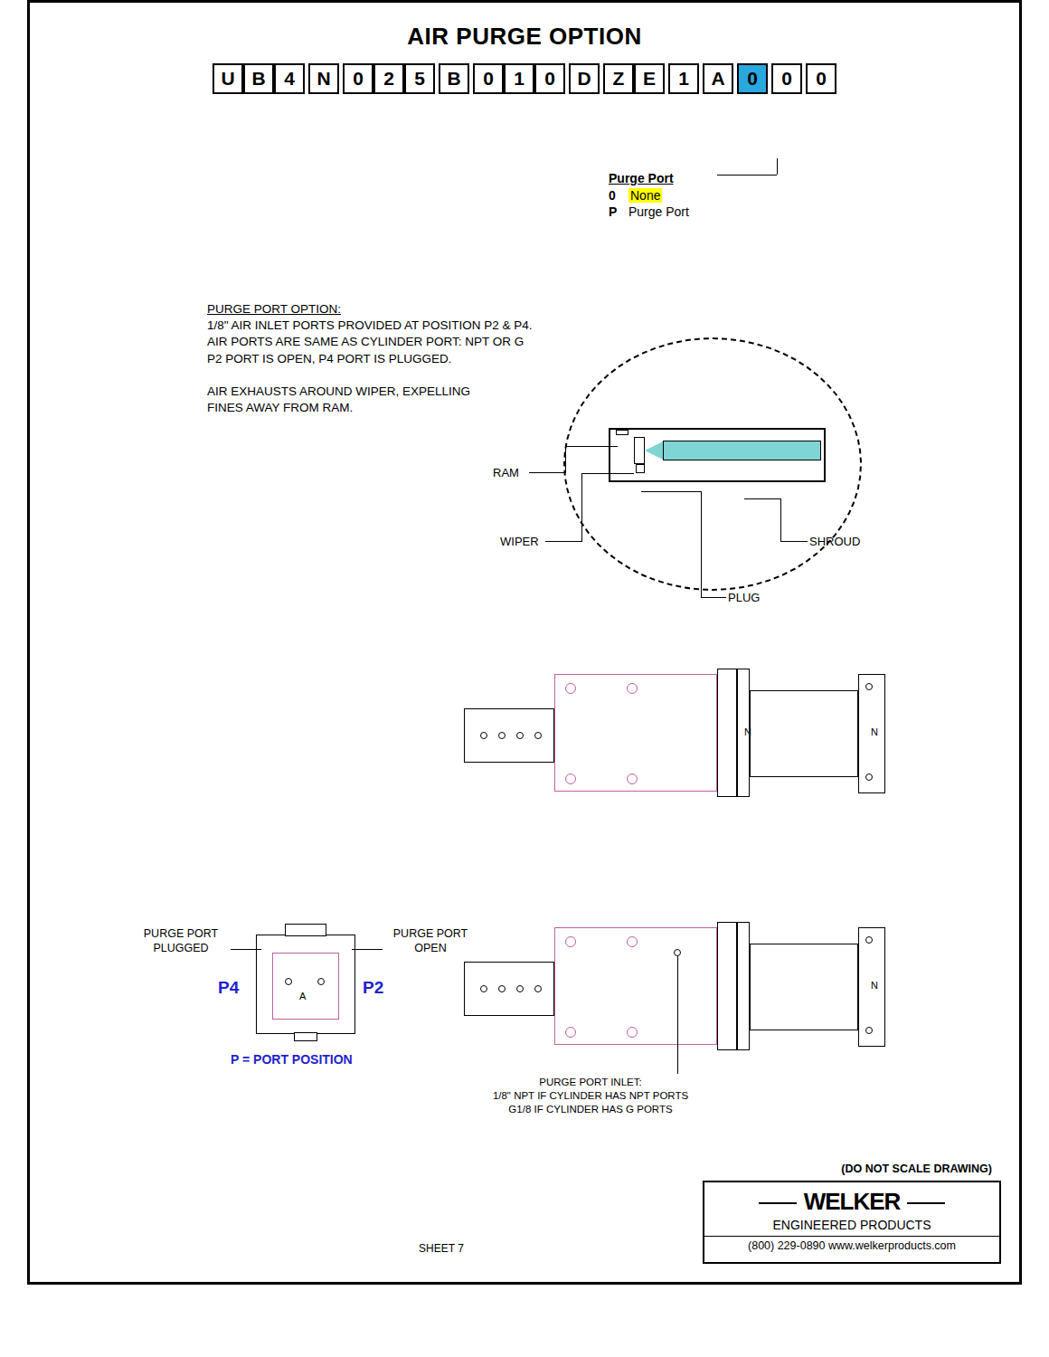AIR PURGE OPTION
U
B
4
N
0
2
5
B
0
1
0
D
Z
E
1
A
0
0
0
Purge Port
| 0 | None |
| P | Purge Port |
PURGE PORT OPTION:
1/8" AIR INLET PORTS PROVIDED AT POSITION P2 & P4.
AIR PORTS ARE SAME AS CYLINDER PORT: NPT OR G
P2 PORT IS OPEN, P4 PORT IS PLUGGED.
AIR EXHAUSTS AROUND WIPER, EXPELLING
FINES AWAY FROM RAM.
RAM
WIPER
SHROUD
PLUG
N
N
A
P4
P2
PURGE PORT
PLUGGED
PURGE PORT
OPEN
P = PORT POSITION
N
PURGE PORT INLET:
1/8" NPT IF CYLINDER HAS NPT PORTS
G1/8 IF CYLINDER HAS G PORTS
(DO NOT SCALE DRAWING)
WELKER
ENGINEERED PRODUCTS
(800) 229-0890 www.welkerproducts.com
SHEET 7